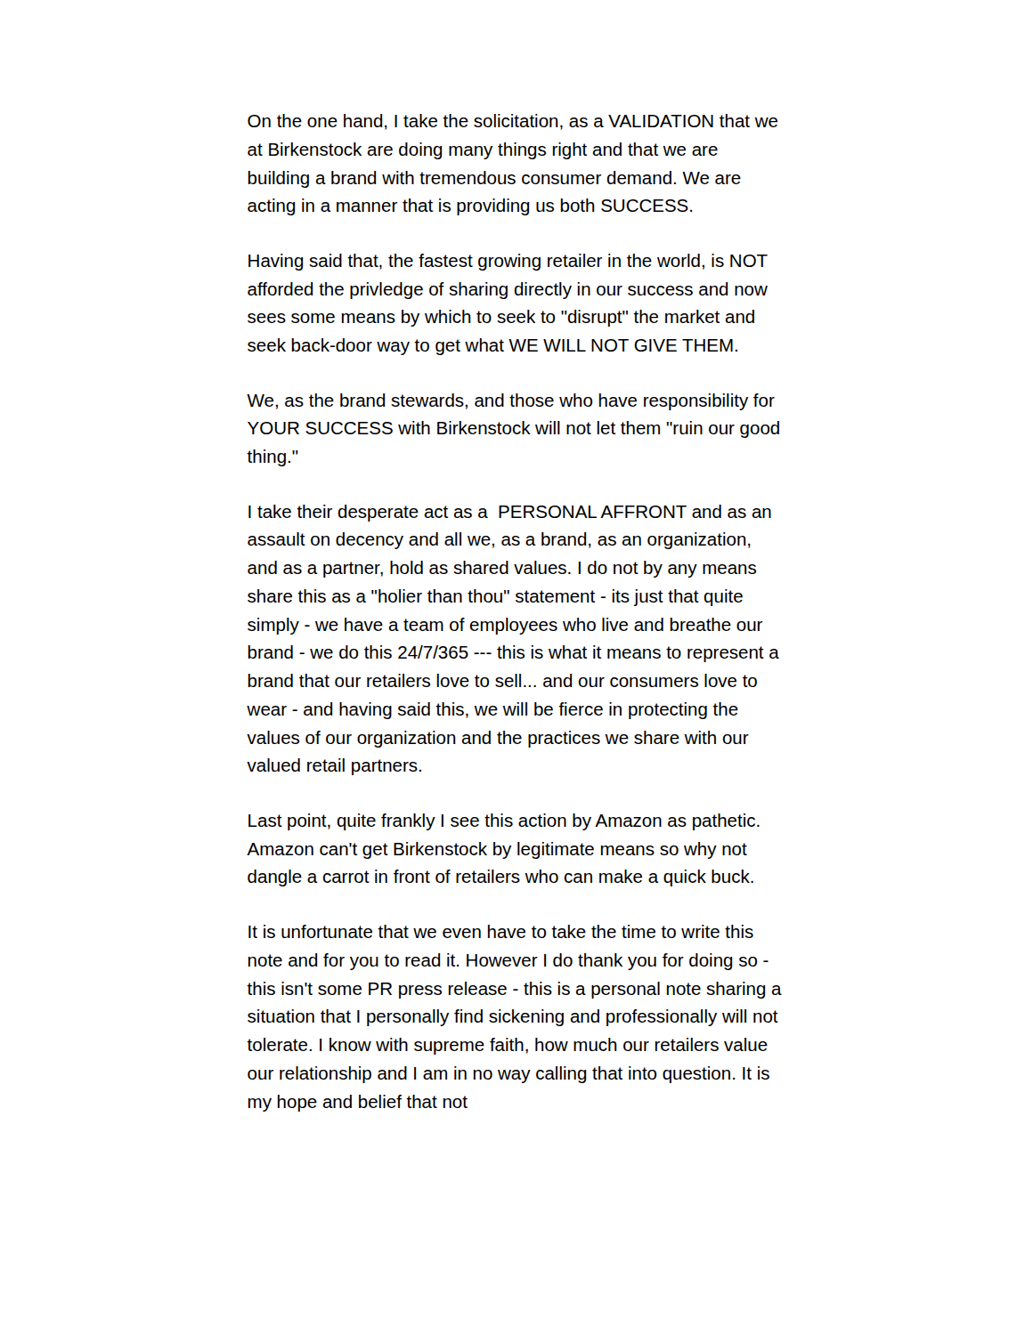On the one hand, I take the solicitation, as a VALIDATION that we at Birkenstock are doing many things right and that we are building a brand with tremendous consumer demand. We are acting in a manner that is providing us both SUCCESS.
Having said that, the fastest growing retailer in the world, is NOT afforded the privledge of sharing directly in our success and now sees some means by which to seek to "disrupt" the market and seek back-door way to get what WE WILL NOT GIVE THEM.
We, as the brand stewards, and those who have responsibility for YOUR SUCCESS with Birkenstock will not let them "ruin our good thing."
I take their desperate act as a PERSONAL AFFRONT and as an assault on decency and all we, as a brand, as an organization, and as a partner, hold as shared values. I do not by any means share this as a "holier than thou" statement - its just that quite simply - we have a team of employees who live and breathe our brand - we do this 24/7/365 --- this is what it means to represent a brand that our retailers love to sell... and our consumers love to wear - and having said this, we will be fierce in protecting the values of our organization and the practices we share with our valued retail partners.
Last point, quite frankly I see this action by Amazon as pathetic. Amazon can't get Birkenstock by legitimate means so why not dangle a carrot in front of retailers who can make a quick buck.
It is unfortunate that we even have to take the time to write this note and for you to read it. However I do thank you for doing so - this isn't some PR press release - this is a personal note sharing a situation that I personally find sickening and professionally will not tolerate. I know with supreme faith, how much our retailers value our relationship and I am in no way calling that into question. It is my hope and belief that not